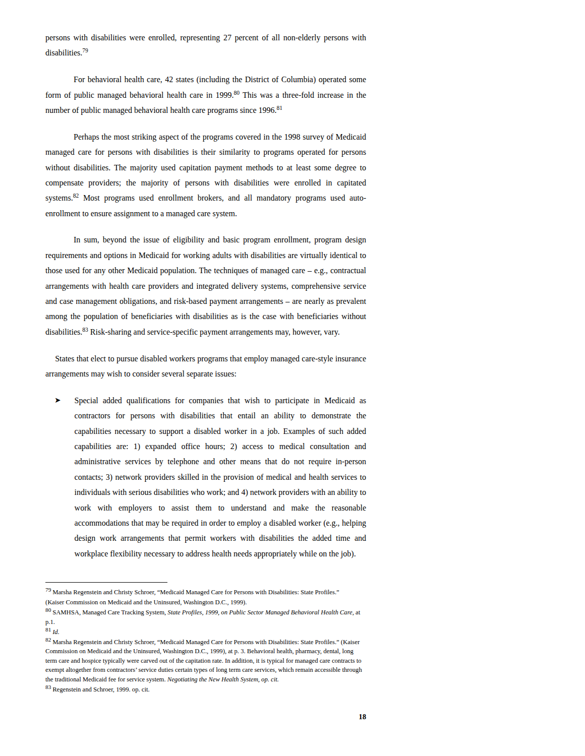persons with disabilities were enrolled, representing 27 percent of all non-elderly persons with disabilities.79
For behavioral health care, 42 states (including the District of Columbia) operated some form of public managed behavioral health care in 1999.80 This was a three-fold increase in the number of public managed behavioral health care programs since 1996.81
Perhaps the most striking aspect of the programs covered in the 1998 survey of Medicaid managed care for persons with disabilities is their similarity to programs operated for persons without disabilities. The majority used capitation payment methods to at least some degree to compensate providers; the majority of persons with disabilities were enrolled in capitated systems.82 Most programs used enrollment brokers, and all mandatory programs used auto-enrollment to ensure assignment to a managed care system.
In sum, beyond the issue of eligibility and basic program enrollment, program design requirements and options in Medicaid for working adults with disabilities are virtually identical to those used for any other Medicaid population. The techniques of managed care – e.g., contractual arrangements with health care providers and integrated delivery systems, comprehensive service and case management obligations, and risk-based payment arrangements – are nearly as prevalent among the population of beneficiaries with disabilities as is the case with beneficiaries without disabilities.83 Risk-sharing and service-specific payment arrangements may, however, vary.
States that elect to pursue disabled workers programs that employ managed care-style insurance arrangements may wish to consider several separate issues:
Special added qualifications for companies that wish to participate in Medicaid as contractors for persons with disabilities that entail an ability to demonstrate the capabilities necessary to support a disabled worker in a job. Examples of such added capabilities are: 1) expanded office hours; 2) access to medical consultation and administrative services by telephone and other means that do not require in-person contacts; 3) network providers skilled in the provision of medical and health services to individuals with serious disabilities who work; and 4) network providers with an ability to work with employers to assist them to understand and make the reasonable accommodations that may be required in order to employ a disabled worker (e.g., helping design work arrangements that permit workers with disabilities the added time and workplace flexibility necessary to address health needs appropriately while on the job).
79 Marsha Regenstein and Christy Schroer, “Medicaid Managed Care for Persons with Disabilities: State Profiles.”
(Kaiser Commission on Medicaid and the Uninsured, Washington D.C., 1999).
80 SAMHSA, Managed Care Tracking System, State Profiles, 1999, on Public Sector Managed Behavioral Health Care, at p.1.
81 Id.
82 Marsha Regenstein and Christy Schroer, “Medicaid Managed Care for Persons with Disabilities: State Profiles.” (Kaiser Commission on Medicaid and the Uninsured, Washington D.C., 1999), at p. 3. Behavioral health, pharmacy, dental, long term care and hospice typically were carved out of the capitation rate. In addition, it is typical for managed care contracts to exempt altogether from contractors’ service duties certain types of long term care services, which remain accessible through the traditional Medicaid fee for service system. Negotiating the New Health System, op. cit.
83 Regenstein and Schroer, 1999. op. cit.
18